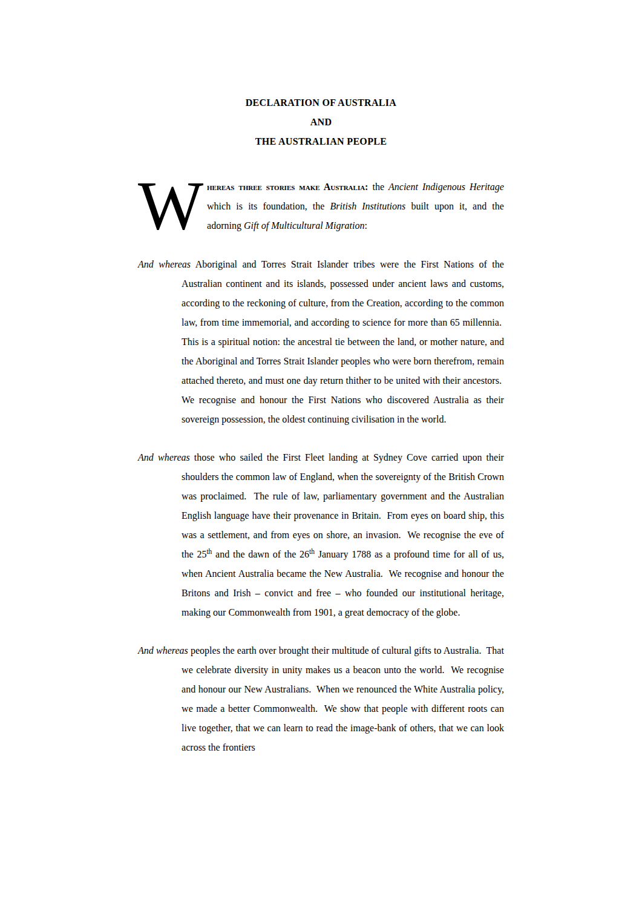Declaration of Australia and The Australian People
W hereas three stories make Australia: the Ancient Indigenous Heritage which is its foundation, the British Institutions built upon it, and the adorning Gift of Multicultural Migration:
And whereas Aboriginal and Torres Strait Islander tribes were the First Nations of the Australian continent and its islands, possessed under ancient laws and customs, according to the reckoning of culture, from the Creation, according to the common law, from time immemorial, and according to science for more than 65 millennia. This is a spiritual notion: the ancestral tie between the land, or mother nature, and the Aboriginal and Torres Strait Islander peoples who were born therefrom, remain attached thereto, and must one day return thither to be united with their ancestors. We recognise and honour the First Nations who discovered Australia as their sovereign possession, the oldest continuing civilisation in the world.
And whereas those who sailed the First Fleet landing at Sydney Cove carried upon their shoulders the common law of England, when the sovereignty of the British Crown was proclaimed. The rule of law, parliamentary government and the Australian English language have their provenance in Britain. From eyes on board ship, this was a settlement, and from eyes on shore, an invasion. We recognise the eve of the 25th and the dawn of the 26th January 1788 as a profound time for all of us, when Ancient Australia became the New Australia. We recognise and honour the Britons and Irish – convict and free – who founded our institutional heritage, making our Commonwealth from 1901, a great democracy of the globe.
And whereas peoples the earth over brought their multitude of cultural gifts to Australia. That we celebrate diversity in unity makes us a beacon unto the world. We recognise and honour our New Australians. When we renounced the White Australia policy, we made a better Commonwealth. We show that people with different roots can live together, that we can learn to read the image-bank of others, that we can look across the frontiers